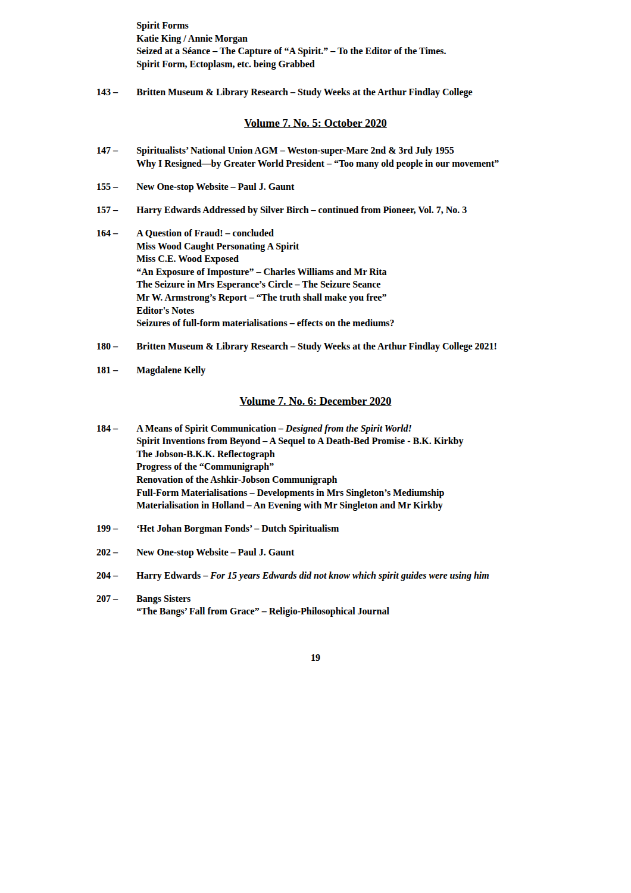Spirit Forms
Katie King / Annie Morgan
Seized at a Séance – The Capture of “A Spirit.” – To the Editor of the Times.
Spirit Form, Ectoplasm, etc. being Grabbed
143 –
Britten Museum & Library Research – Study Weeks at the Arthur Findlay College
Volume 7. No. 5: October 2020
147 –
Spiritualists’ National Union AGM – Weston-super-Mare 2nd & 3rd July 1955
Why I Resigned—by Greater World President – “Too many old people in our movement”
155 –
New One-stop Website – Paul J. Gaunt
157 –
Harry Edwards Addressed by Silver Birch – continued from Pioneer, Vol. 7, No. 3
164 –
A Question of Fraud! – concluded
Miss Wood Caught Personating A Spirit
Miss C.E. Wood Exposed
“An Exposure of Imposture” – Charles Williams and Mr Rita
The Seizure in Mrs Esperance’s Circle – The Seizure Seance
Mr W. Armstrong’s Report – “The truth shall make you free”
Editor's Notes
Seizures of full-form materialisations – effects on the mediums?
180 –
Britten Museum & Library Research – Study Weeks at the Arthur Findlay College 2021!
181 –
Magdalene Kelly
Volume 7. No. 6: December 2020
184 –
A Means of Spirit Communication – Designed from the Spirit World!
Spirit Inventions from Beyond – A Sequel to A Death-Bed Promise - B.K. Kirkby
The Jobson-B.K.K. Reflectograph
Progress of the “Communigraph”
Renovation of the Ashkir-Jobson Communigraph
Full-Form Materialisations – Developments in Mrs Singleton’s Mediumship
Materialisation in Holland – An Evening with Mr Singleton and Mr Kirkby
199 –
‘Het Johan Borgman Fonds’ – Dutch Spiritualism
202 –
New One-stop Website – Paul J. Gaunt
204 –
Harry Edwards – For 15 years Edwards did not know which spirit guides were using him
207 –
Bangs Sisters
“The Bangs’ Fall from Grace” – Religio-Philosophical Journal
19